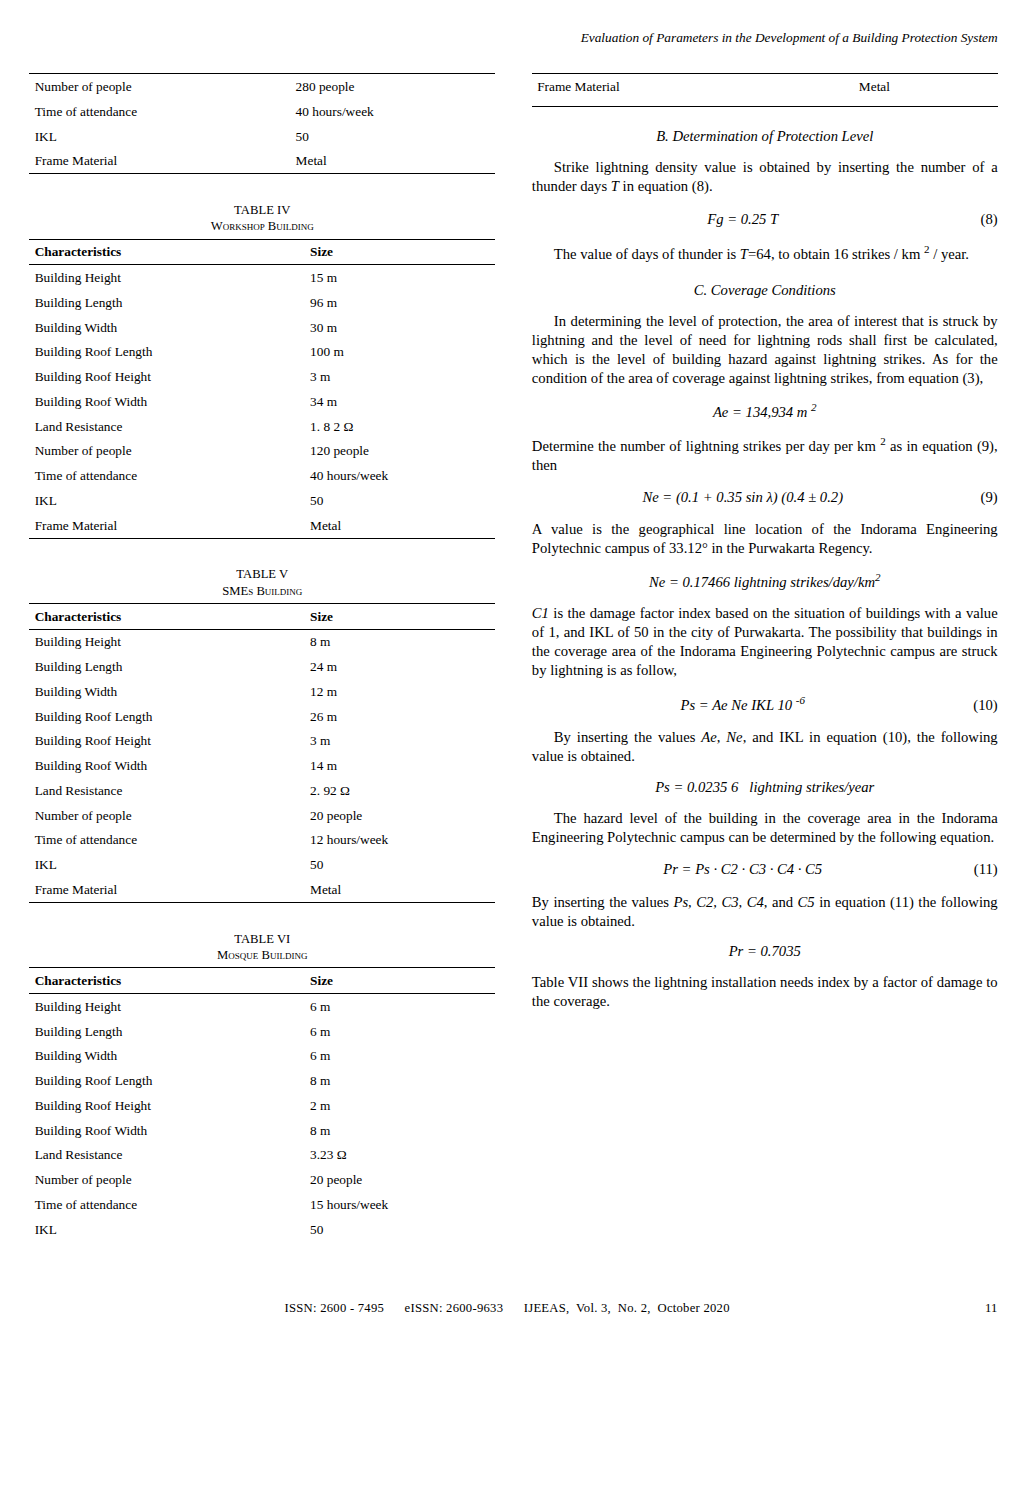Evaluation of Parameters in the Development of a Building Protection System
| Number of people | 280 people |
| Time of attendance | 40 hours/week |
| IKL | 50 |
| Frame Material | Metal |
TABLE IV Workshop Building
| Characteristics | Size |
| --- | --- |
| Building Height | 15 m |
| Building Length | 96 m |
| Building Width | 30 m |
| Building Roof Length | 100 m |
| Building Roof Height | 3 m |
| Building Roof Width | 34 m |
| Land Resistance | 1. 8 2 Ω |
| Number of people | 120 people |
| Time of attendance | 40 hours/week |
| IKL | 50 |
| Frame Material | Metal |
TABLE V SMEs Building
| Characteristics | Size |
| --- | --- |
| Building Height | 8 m |
| Building Length | 24 m |
| Building Width | 12 m |
| Building Roof Length | 26 m |
| Building Roof Height | 3 m |
| Building Roof Width | 14 m |
| Land Resistance | 2. 92 Ω |
| Number of people | 20 people |
| Time of attendance | 12 hours/week |
| IKL | 50 |
| Frame Material | Metal |
TABLE VI Mosque Building
| Characteristics | Size |
| --- | --- |
| Building Height | 6 m |
| Building Length | 6 m |
| Building Width | 6 m |
| Building Roof Length | 8 m |
| Building Roof Height | 2 m |
| Building Roof Width | 8 m |
| Land Resistance | 3.23 Ω |
| Number of people | 20 people |
| Time of attendance | 15 hours/week |
| IKL | 50 |
| Frame Material | Metal |
B. Determination of Protection Level
Strike lightning density value is obtained by inserting the number of a thunder days T in equation (8).
Fg = 0.25 T (8)
The value of days of thunder is T=64, to obtain 16 strikes / km 2 / year.
C. Coverage Conditions
In determining the level of protection, the area of interest that is struck by lightning and the level of need for lightning rods shall first be calculated, which is the level of building hazard against lightning strikes. As for the condition of the area of coverage against lightning strikes, from equation (3),
Ae = 134,934 m 2
Determine the number of lightning strikes per day per km 2 as in equation (9), then
Ne = (0.1 + 0.35 sin λ) (0.4 ± 0.2) (9)
A value is the geographical line location of the Indorama Engineering Polytechnic campus of 33.12° in the Purwakarta Regency.
Ne = 0.17466 lightning strikes/day/km2
C1 is the damage factor index based on the situation of buildings with a value of 1, and IKL of 50 in the city of Purwakarta. The possibility that buildings in the coverage area of the Indorama Engineering Polytechnic campus are struck by lightning is as follow,
Ps = Ae Ne IKL 10 -6 (10)
By inserting the values Ae, Ne, and IKL in equation (10), the following value is obtained.
Ps = 0.0235 6 lightning strikes/year
The hazard level of the building in the coverage area in the Indorama Engineering Polytechnic campus can be determined by the following equation.
Pr = Ps · C2 · C3 · C4 · C5 (11)
By inserting the values Ps, C2, C3, C4, and C5 in equation (11) the following value is obtained.
Pr = 0.7035
Table VII shows the lightning installation needs index by a factor of damage to the coverage.
ISSN: 2600 - 7495 eISSN: 2600-9633 IJEEAS, Vol. 3, No. 2, October 2020 11